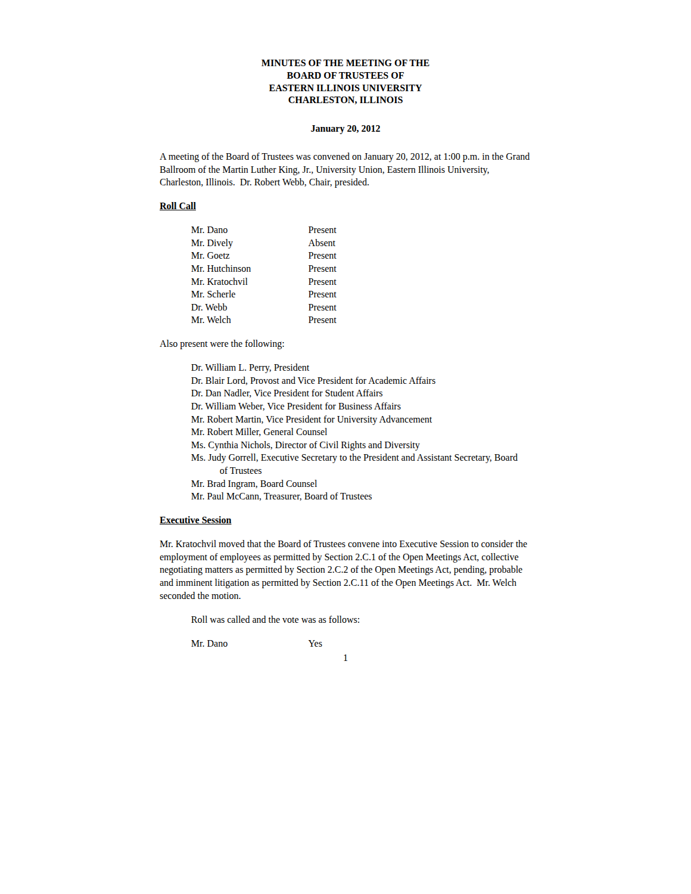MINUTES OF THE MEETING OF THE
BOARD OF TRUSTEES OF
EASTERN ILLINOIS UNIVERSITY
CHARLESTON, ILLINOIS
January 20, 2012
A meeting of the Board of Trustees was convened on January 20, 2012, at 1:00 p.m. in the Grand Ballroom of the Martin Luther King, Jr., University Union, Eastern Illinois University, Charleston, Illinois. Dr. Robert Webb, Chair, presided.
Roll Call
Mr. Dano Present Mr. Dively Absent Mr. Goetz Present Mr. Hutchinson Present Mr. Kratochvil Present Mr. Scherle Present Dr. Webb Present Mr. Welch Present
Also present were the following:
Dr. William L. Perry, President
Dr. Blair Lord, Provost and Vice President for Academic Affairs
Dr. Dan Nadler, Vice President for Student Affairs
Dr. William Weber, Vice President for Business Affairs
Mr. Robert Martin, Vice President for University Advancement
Mr. Robert Miller, General Counsel
Ms. Cynthia Nichols, Director of Civil Rights and Diversity
Ms. Judy Gorrell, Executive Secretary to the President and Assistant Secretary, Board of Trustees Mr. Brad Ingram, Board Counsel
Mr. Paul McCann, Treasurer, Board of Trustees
Executive Session
Mr. Kratochvil moved that the Board of Trustees convene into Executive Session to consider the employment of employees as permitted by Section 2.C.1 of the Open Meetings Act, collective negotiating matters as permitted by Section 2.C.2 of the Open Meetings Act, pending, probable and imminent litigation as permitted by Section 2.C.11 of the Open Meetings Act. Mr. Welch seconded the motion.
Roll was called and the vote was as follows:
Mr. Dano Yes
1